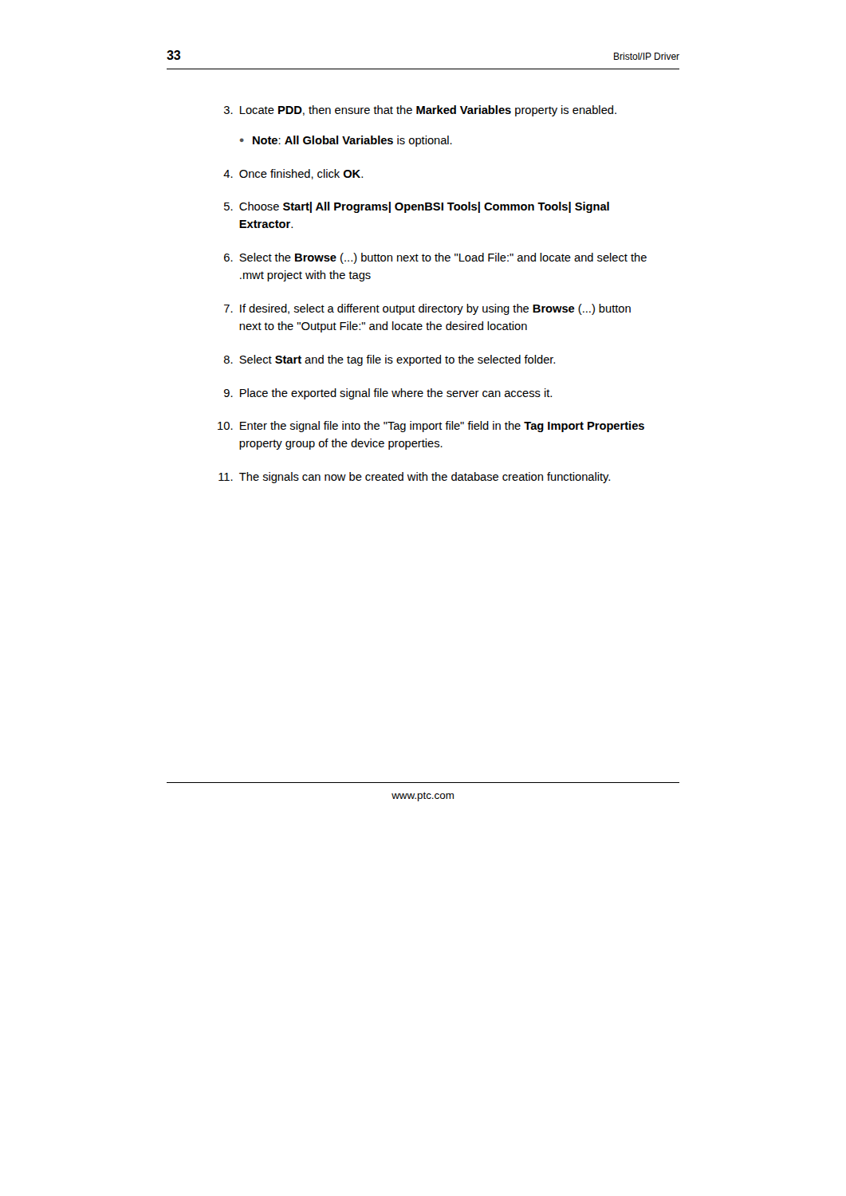33 Bristol/IP Driver
Locate PDD, then ensure that the Marked Variables property is enabled.
Note: All Global Variables is optional.
Once finished, click OK.
Choose Start| All Programs| OpenBSI Tools| Common Tools| Signal Extractor.
Select the Browse (...) button next to the "Load File:" and locate and select the .mwt project with the tags
If desired, select a different output directory by using the Browse (...) button next to the "Output File:" and locate the desired location
Select Start and the tag file is exported to the selected folder.
Place the exported signal file where the server can access it.
Enter the signal file into the "Tag import file" field in the Tag Import Properties property group of the device properties.
The signals can now be created with the database creation functionality.
www.ptc.com